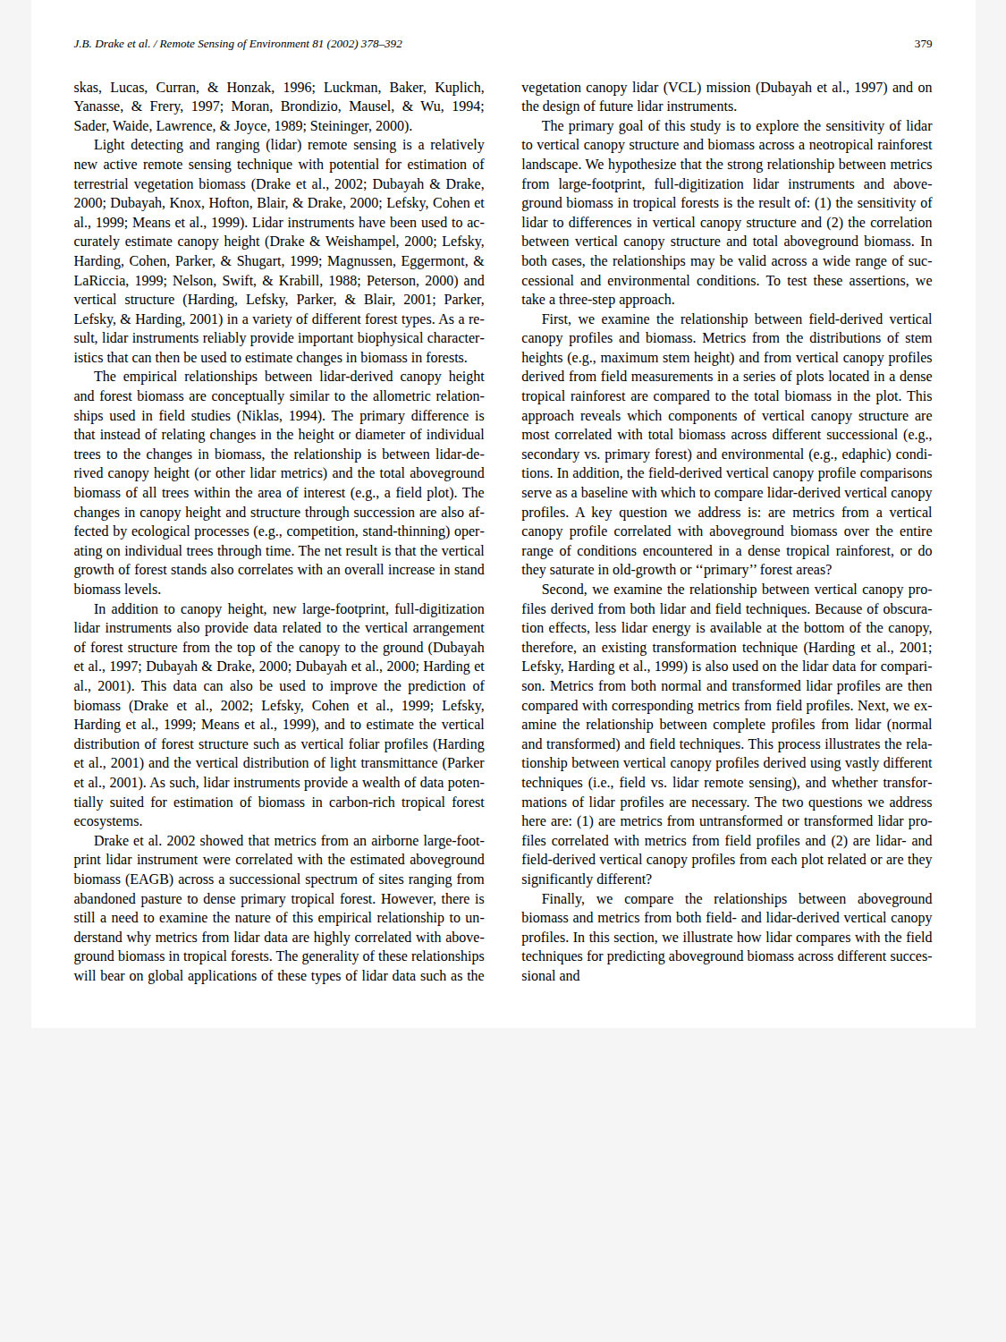J.B. Drake et al. / Remote Sensing of Environment 81 (2002) 378–392 379
skas, Lucas, Curran, & Honzak, 1996; Luckman, Baker, Kuplich, Yanasse, & Frery, 1997; Moran, Brondizio, Mausel, & Wu, 1994; Sader, Waide, Lawrence, & Joyce, 1989; Steininger, 2000).
Light detecting and ranging (lidar) remote sensing is a relatively new active remote sensing technique with potential for estimation of terrestrial vegetation biomass (Drake et al., 2002; Dubayah & Drake, 2000; Dubayah, Knox, Hofton, Blair, & Drake, 2000; Lefsky, Cohen et al., 1999; Means et al., 1999). Lidar instruments have been used to accurately estimate canopy height (Drake & Weishampel, 2000; Lefsky, Harding, Cohen, Parker, & Shugart, 1999; Magnussen, Eggermont, & LaRiccia, 1999; Nelson, Swift, & Krabill, 1988; Peterson, 2000) and vertical structure (Harding, Lefsky, Parker, & Blair, 2001; Parker, Lefsky, & Harding, 2001) in a variety of different forest types. As a result, lidar instruments reliably provide important biophysical characteristics that can then be used to estimate changes in biomass in forests.
The empirical relationships between lidar-derived canopy height and forest biomass are conceptually similar to the allometric relationships used in field studies (Niklas, 1994). The primary difference is that instead of relating changes in the height or diameter of individual trees to the changes in biomass, the relationship is between lidar-derived canopy height (or other lidar metrics) and the total aboveground biomass of all trees within the area of interest (e.g., a field plot). The changes in canopy height and structure through succession are also affected by ecological processes (e.g., competition, stand-thinning) operating on individual trees through time. The net result is that the vertical growth of forest stands also correlates with an overall increase in stand biomass levels.
In addition to canopy height, new large-footprint, full-digitization lidar instruments also provide data related to the vertical arrangement of forest structure from the top of the canopy to the ground (Dubayah et al., 1997; Dubayah & Drake, 2000; Dubayah et al., 2000; Harding et al., 2001). This data can also be used to improve the prediction of biomass (Drake et al., 2002; Lefsky, Cohen et al., 1999; Lefsky, Harding et al., 1999; Means et al., 1999), and to estimate the vertical distribution of forest structure such as vertical foliar profiles (Harding et al., 2001) and the vertical distribution of light transmittance (Parker et al., 2001). As such, lidar instruments provide a wealth of data potentially suited for estimation of biomass in carbon-rich tropical forest ecosystems.
Drake et al. 2002 showed that metrics from an airborne large-footprint lidar instrument were correlated with the estimated aboveground biomass (EAGB) across a successional spectrum of sites ranging from abandoned pasture to dense primary tropical forest. However, there is still a need to examine the nature of this empirical relationship to understand why metrics from lidar data are highly correlated with aboveground biomass in tropical forests. The generality of these relationships will bear on global applications of these types of lidar data such as the vegetation canopy lidar (VCL) mission (Dubayah et al., 1997) and on the design of future lidar instruments.
The primary goal of this study is to explore the sensitivity of lidar to vertical canopy structure and biomass across a neotropical rainforest landscape. We hypothesize that the strong relationship between metrics from large-footprint, full-digitization lidar instruments and aboveground biomass in tropical forests is the result of: (1) the sensitivity of lidar to differences in vertical canopy structure and (2) the correlation between vertical canopy structure and total aboveground biomass. In both cases, the relationships may be valid across a wide range of successional and environmental conditions. To test these assertions, we take a three-step approach.
First, we examine the relationship between field-derived vertical canopy profiles and biomass. Metrics from the distributions of stem heights (e.g., maximum stem height) and from vertical canopy profiles derived from field measurements in a series of plots located in a dense tropical rainforest are compared to the total biomass in the plot. This approach reveals which components of vertical canopy structure are most correlated with total biomass across different successional (e.g., secondary vs. primary forest) and environmental (e.g., edaphic) conditions. In addition, the field-derived vertical canopy profile comparisons serve as a baseline with which to compare lidar-derived vertical canopy profiles. A key question we address is: are metrics from a vertical canopy profile correlated with aboveground biomass over the entire range of conditions encountered in a dense tropical rainforest, or do they saturate in old-growth or ‘‘primary’’ forest areas?
Second, we examine the relationship between vertical canopy profiles derived from both lidar and field techniques. Because of obscuration effects, less lidar energy is available at the bottom of the canopy, therefore, an existing transformation technique (Harding et al., 2001; Lefsky, Harding et al., 1999) is also used on the lidar data for comparison. Metrics from both normal and transformed lidar profiles are then compared with corresponding metrics from field profiles. Next, we examine the relationship between complete profiles from lidar (normal and transformed) and field techniques. This process illustrates the relationship between vertical canopy profiles derived using vastly different techniques (i.e., field vs. lidar remote sensing), and whether transformations of lidar profiles are necessary. The two questions we address here are: (1) are metrics from untransformed or transformed lidar profiles correlated with metrics from field profiles and (2) are lidar- and field-derived vertical canopy profiles from each plot related or are they significantly different?
Finally, we compare the relationships between aboveground biomass and metrics from both field- and lidar-derived vertical canopy profiles. In this section, we illustrate how lidar compares with the field techniques for predicting aboveground biomass across different successional and